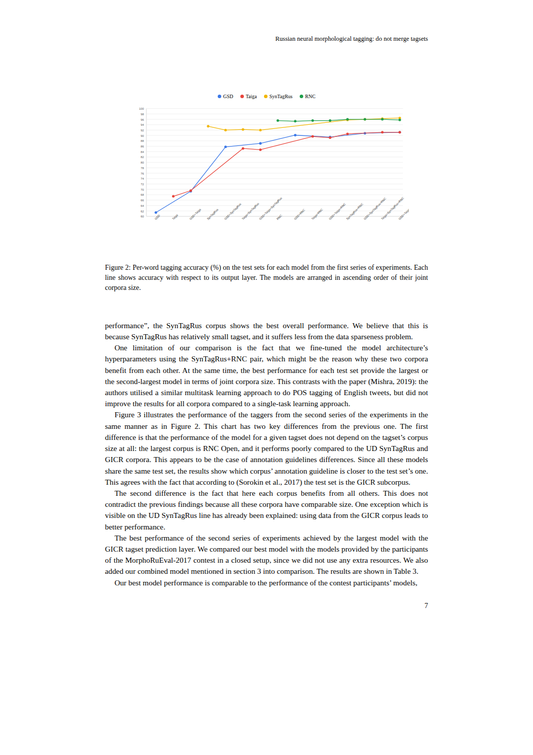Russian neural morphological tagging: do not merge tagsets
GSD Taiga SynTagRus RNC
100 98 96 94 92 90 88 86 84 82 80 78 76 74 72 70 68 66 64 62 60 GSD Taiga GSD+Taiga SynTagRus GSD+SynTagRus Taiga+SynTagRus GSD+Taiga+SynTagRus RNC GSD+RNC Taiga+RNC GSD+Taiga+RNC SynTagRus+RNC GSD+SynTagRus+RNC Taiga+SynTagRus+RNC GSD+Taiga+SynTagRus+RNC
Figure 2: Per-word tagging accuracy (%) on the test sets for each model from the first series of experiments. Each line shows accuracy with respect to its output layer. The models are arranged in ascending order of their joint corpora size.
performance”, the SynTagRus corpus shows the best overall performance. We believe that this is because SynTagRus has relatively small tagset, and it suffers less from the data sparseness problem.
One limitation of our comparison is the fact that we fine-tuned the model architecture’s hyperparameters using the SynTagRus+RNC pair, which might be the reason why these two corpora benefit from each other. At the same time, the best performance for each test set provide the largest or the second-largest model in terms of joint corpora size. This contrasts with the paper (Mishra, 2019): the authors utilised a similar multitask learning approach to do POS tagging of English tweets, but did not improve the results for all corpora compared to a single-task learning approach.
Figure 3 illustrates the performance of the taggers from the second series of the experiments in the same manner as in Figure 2. This chart has two key differences from the previous one. The first difference is that the performance of the model for a given tagset does not depend on the tagset’s corpus size at all: the largest corpus is RNC Open, and it performs poorly compared to the UD SynTagRus and GICR corpora. This appears to be the case of annotation guidelines differences. Since all these models share the same test set, the results show which corpus’ annotation guideline is closer to the test set’s one. This agrees with the fact that according to (Sorokin et al., 2017) the test set is the GICR subcorpus.
The second difference is the fact that here each corpus benefits from all others. This does not contradict the previous findings because all these corpora have comparable size. One exception which is visible on the UD SynTagRus line has already been explained: using data from the GICR corpus leads to better performance.
The best performance of the second series of experiments achieved by the largest model with the GICR tagset prediction layer. We compared our best model with the models provided by the participants of the MorphoRuEval-2017 contest in a closed setup, since we did not use any extra resources. We also added our combined model mentioned in section 3 into comparison. The results are shown in Table 3.
Our best model performance is comparable to the performance of the contest participants’ models,
7